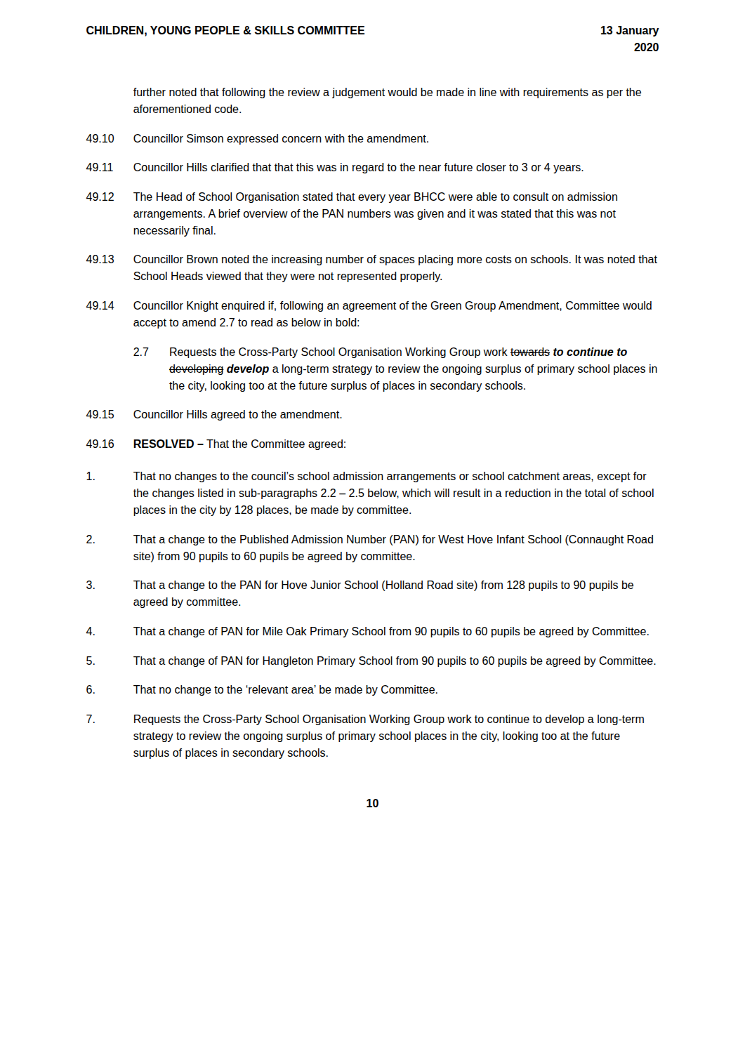Children, Young People & Skills Committee
13 January
2020
further noted that following the review a judgement would be made in line with requirements as per the aforementioned code.
49.10
Councillor Simson expressed concern with the amendment.
49.11
Councillor Hills clarified that that this was in regard to the near future closer to 3 or 4 years.
49.12
The Head of School Organisation stated that every year BHCC were able to consult on admission arrangements. A brief overview of the PAN numbers was given and it was stated that this was not necessarily final.
49.13
Councillor Brown noted the increasing number of spaces placing more costs on schools. It was noted that School Heads viewed that they were not represented properly.
49.14
Councillor Knight enquired if, following an agreement of the Green Group Amendment, Committee would accept to amend 2.7 to read as below in bold:
2.7
Requests the Cross-Party School Organisation Working Group work towards to continue to developing develop a long-term strategy to review the ongoing surplus of primary school places in the city, looking too at the future surplus of places in secondary schools.
49.15
Councillor Hills agreed to the amendment.
49.16
RESOLVED – That the Committee agreed:
That no changes to the council’s school admission arrangements or school catchment areas, except for the changes listed in sub-paragraphs 2.2 – 2.5 below, which will result in a reduction in the total of school places in the city by 128 places, be made by committee.
That a change to the Published Admission Number (PAN) for West Hove Infant School (Connaught Road site) from 90 pupils to 60 pupils be agreed by committee.
That a change to the PAN for Hove Junior School (Holland Road site) from 128 pupils to 90 pupils be agreed by committee.
That a change of PAN for Mile Oak Primary School from 90 pupils to 60 pupils be agreed by Committee.
That a change of PAN for Hangleton Primary School from 90 pupils to 60 pupils be agreed by Committee.
That no change to the ‘relevant area’ be made by Committee.
Requests the Cross-Party School Organisation Working Group work to continue to develop a long-term strategy to review the ongoing surplus of primary school places in the city, looking too at the future surplus of places in secondary schools.
10